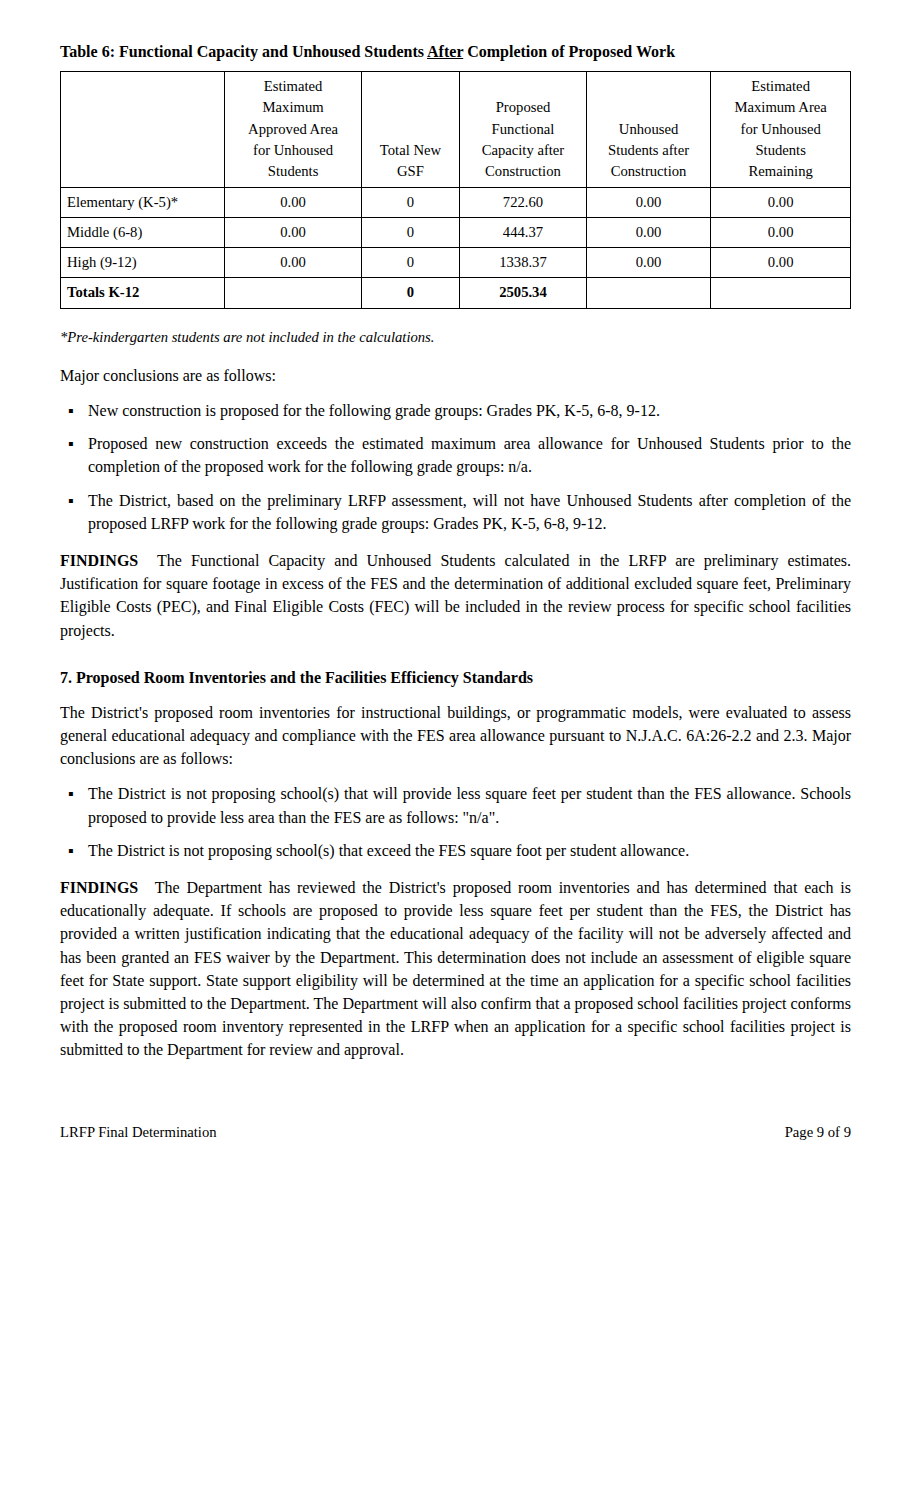Table 6: Functional Capacity and Unhoused Students After Completion of Proposed Work
| | Estimated Maximum Approved Area for Unhoused Students | Total New GSF | Proposed Functional Capacity after Construction | Unhoused Students after Construction | Estimated Maximum Area for Unhoused Students Remaining |
| --- | --- | --- | --- | --- | --- |
| Elementary (K-5)* | 0.00 | 0 | 722.60 | 0.00 | 0.00 |
| Middle (6-8) | 0.00 | 0 | 444.37 | 0.00 | 0.00 |
| High (9-12) | 0.00 | 0 | 1338.37 | 0.00 | 0.00 |
| Totals K-12 | | 0 | 2505.34 | | |
*Pre-kindergarten students are not included in the calculations.
Major conclusions are as follows:
New construction is proposed for the following grade groups: Grades PK, K-5, 6-8, 9-12.
Proposed new construction exceeds the estimated maximum area allowance for Unhoused Students prior to the completion of the proposed work for the following grade groups: n/a.
The District, based on the preliminary LRFP assessment, will not have Unhoused Students after completion of the proposed LRFP work for the following grade groups: Grades PK, K-5, 6-8, 9-12.
FINDINGS The Functional Capacity and Unhoused Students calculated in the LRFP are preliminary estimates. Justification for square footage in excess of the FES and the determination of additional excluded square feet, Preliminary Eligible Costs (PEC), and Final Eligible Costs (FEC) will be included in the review process for specific school facilities projects.
7. Proposed Room Inventories and the Facilities Efficiency Standards
The District's proposed room inventories for instructional buildings, or programmatic models, were evaluated to assess general educational adequacy and compliance with the FES area allowance pursuant to N.J.A.C. 6A:26-2.2 and 2.3. Major conclusions are as follows:
The District is not proposing school(s) that will provide less square feet per student than the FES allowance. Schools proposed to provide less area than the FES are as follows: "n/a".
The District is not proposing school(s) that exceed the FES square foot per student allowance.
FINDINGS The Department has reviewed the District's proposed room inventories and has determined that each is educationally adequate. If schools are proposed to provide less square feet per student than the FES, the District has provided a written justification indicating that the educational adequacy of the facility will not be adversely affected and has been granted an FES waiver by the Department. This determination does not include an assessment of eligible square feet for State support. State support eligibility will be determined at the time an application for a specific school facilities project is submitted to the Department. The Department will also confirm that a proposed school facilities project conforms with the proposed room inventory represented in the LRFP when an application for a specific school facilities project is submitted to the Department for review and approval.
LRFP Final Determination Page 9 of 9